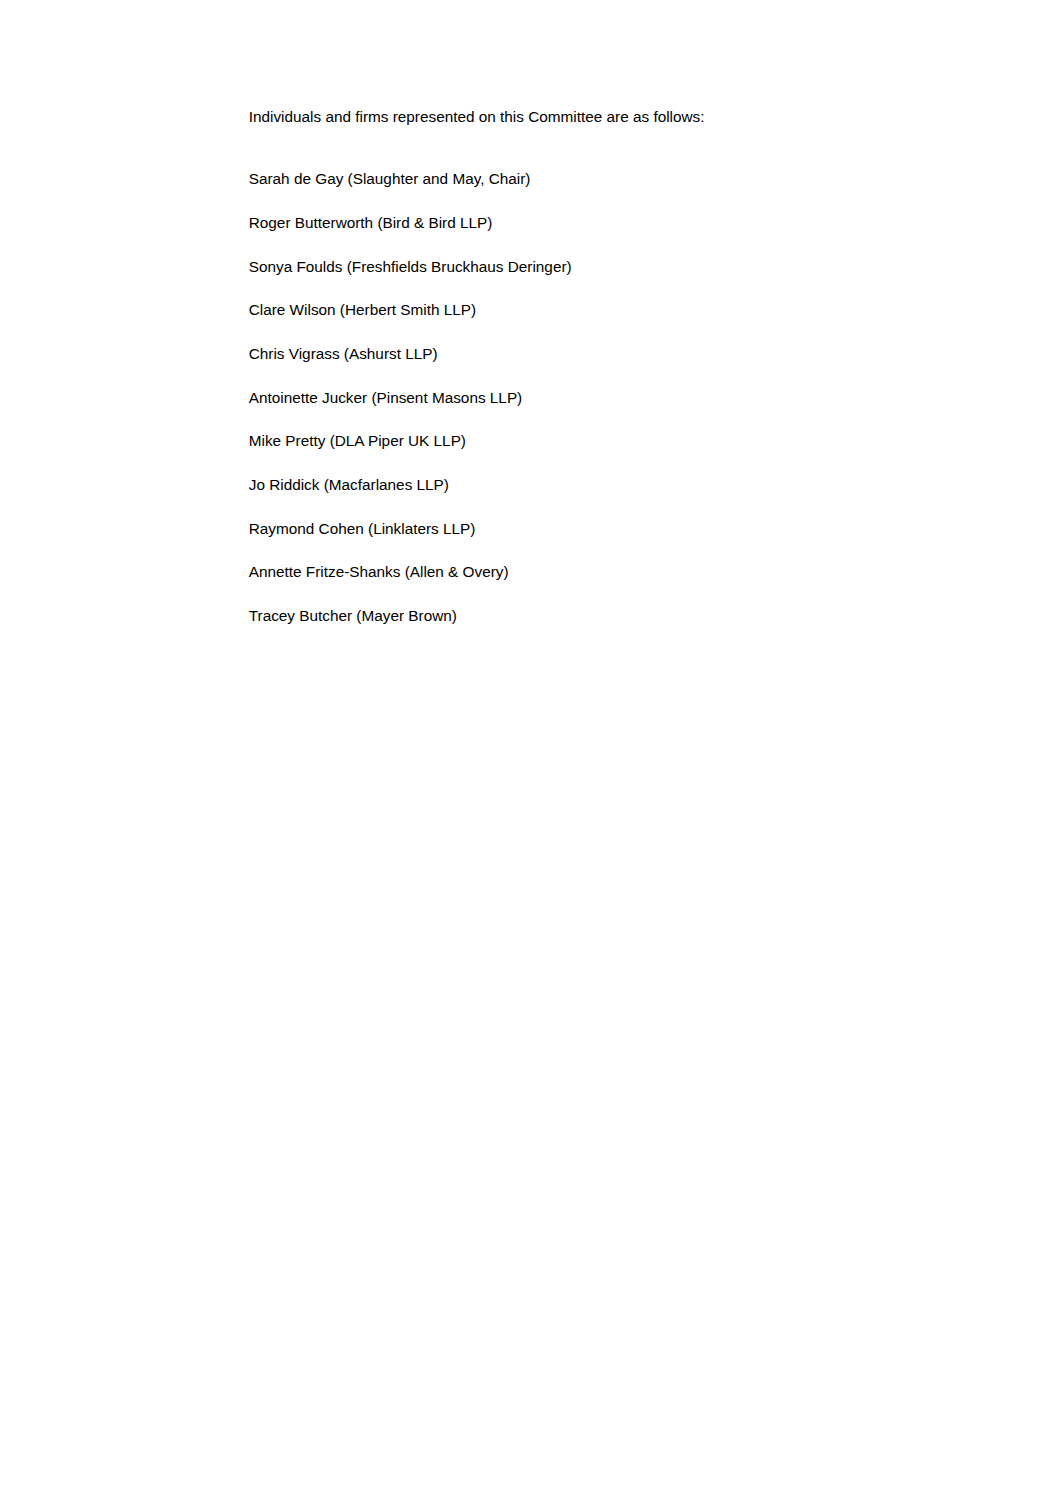Individuals and firms represented on this Committee are as follows:
Sarah de Gay (Slaughter and May, Chair)
Roger Butterworth (Bird & Bird LLP)
Sonya Foulds (Freshfields Bruckhaus Deringer)
Clare Wilson (Herbert Smith LLP)
Chris Vigrass (Ashurst LLP)
Antoinette Jucker (Pinsent Masons LLP)
Mike Pretty (DLA Piper UK LLP)
Jo Riddick (Macfarlanes LLP)
Raymond Cohen (Linklaters LLP)
Annette Fritze-Shanks (Allen & Overy)
Tracey Butcher (Mayer Brown)